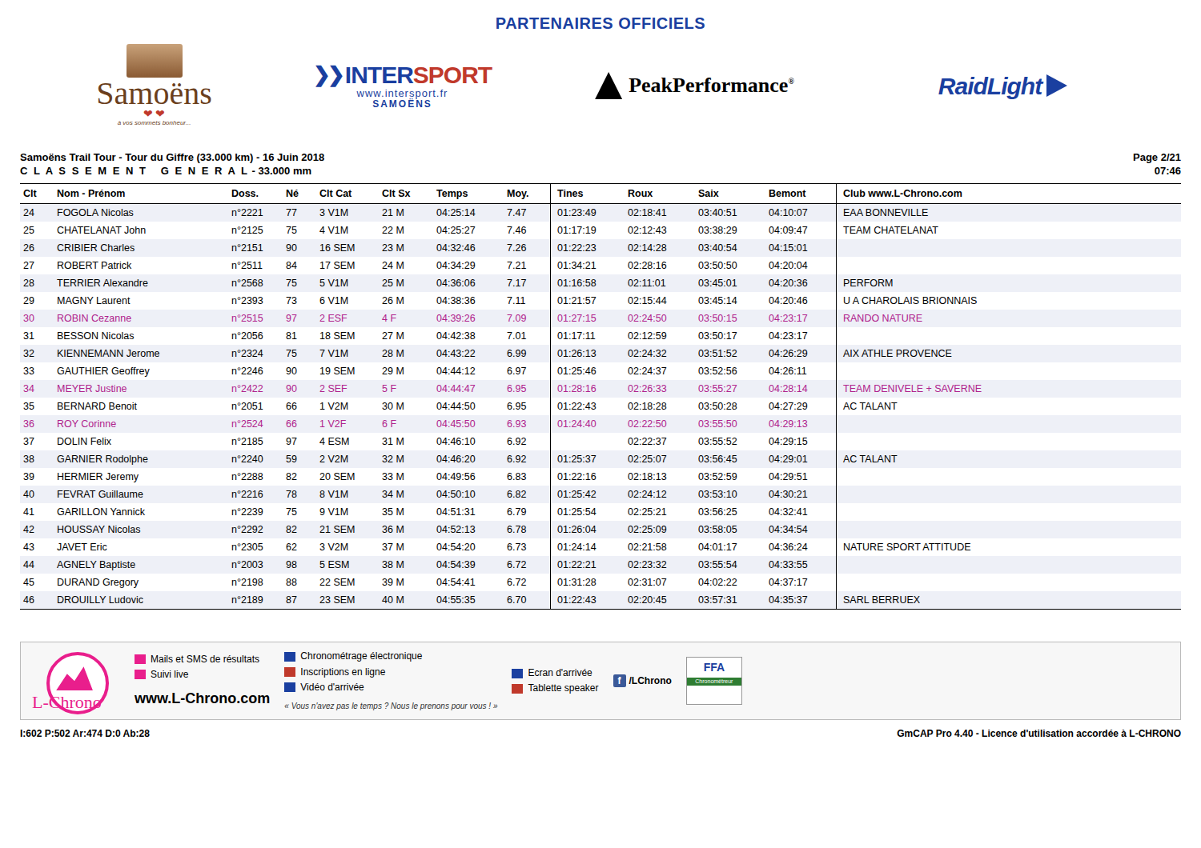PARTENAIRES OFFICIELS
Samoëns
❤ ❤
à vos sommets bonheur...
❯❯ INTER SPORT
www.intersport.fr
SAMOËNS
PeakPerformance®
RaidLight
Samoëns Trail Tour - Tour du Giffre (33.000 km) - 16 Juin 2018
C L A S S E M E N T G E N E R A L - 33.000 mm
Page 2/21
07:46
| Clt | Nom - Prénom | Doss. | Né | Clt Cat | Clt Sx | Temps | Moy. | Tines | Roux | Saix | Bemont | Club www.L-Chrono.com |
| --- | --- | --- | --- | --- | --- | --- | --- | --- | --- | --- | --- | --- |
| 24 | FOGOLA Nicolas | n°2221 | 77 | 3 V1M | 21 M | 04:25:14 | 7.47 | 01:23:49 | 02:18:41 | 03:40:51 | 04:10:07 | EAA BONNEVILLE |
| 25 | CHATELANAT John | n°2125 | 75 | 4 V1M | 22 M | 04:25:27 | 7.46 | 01:17:19 | 02:12:43 | 03:38:29 | 04:09:47 | TEAM CHATELANAT |
| 26 | CRIBIER Charles | n°2151 | 90 | 16 SEM | 23 M | 04:32:46 | 7.26 | 01:22:23 | 02:14:28 | 03:40:54 | 04:15:01 | |
| 27 | ROBERT Patrick | n°2511 | 84 | 17 SEM | 24 M | 04:34:29 | 7.21 | 01:34:21 | 02:28:16 | 03:50:50 | 04:20:04 | |
| 28 | TERRIER Alexandre | n°2568 | 75 | 5 V1M | 25 M | 04:36:06 | 7.17 | 01:16:58 | 02:11:01 | 03:45:01 | 04:20:36 | PERFORM |
| 29 | MAGNY Laurent | n°2393 | 73 | 6 V1M | 26 M | 04:38:36 | 7.11 | 01:21:57 | 02:15:44 | 03:45:14 | 04:20:46 | U A CHAROLAIS BRIONNAIS |
| 30 | ROBIN Cezanne | n°2515 | 97 | 2 ESF | 4 F | 04:39:26 | 7.09 | 01:27:15 | 02:24:50 | 03:50:15 | 04:23:17 | RANDO NATURE |
| 31 | BESSON Nicolas | n°2056 | 81 | 18 SEM | 27 M | 04:42:38 | 7.01 | 01:17:11 | 02:12:59 | 03:50:17 | 04:23:17 | |
| 32 | KIENNEMANN Jerome | n°2324 | 75 | 7 V1M | 28 M | 04:43:22 | 6.99 | 01:26:13 | 02:24:32 | 03:51:52 | 04:26:29 | AIX ATHLE PROVENCE |
| 33 | GAUTHIER Geoffrey | n°2246 | 90 | 19 SEM | 29 M | 04:44:12 | 6.97 | 01:25:46 | 02:24:37 | 03:52:56 | 04:26:11 | |
| 34 | MEYER Justine | n°2422 | 90 | 2 SEF | 5 F | 04:44:47 | 6.95 | 01:28:16 | 02:26:33 | 03:55:27 | 04:28:14 | TEAM DENIVELE + SAVERNE |
| 35 | BERNARD Benoit | n°2051 | 66 | 1 V2M | 30 M | 04:44:50 | 6.95 | 01:22:43 | 02:18:28 | 03:50:28 | 04:27:29 | AC TALANT |
| 36 | ROY Corinne | n°2524 | 66 | 1 V2F | 6 F | 04:45:50 | 6.93 | 01:24:40 | 02:22:50 | 03:55:50 | 04:29:13 | |
| 37 | DOLIN Felix | n°2185 | 97 | 4 ESM | 31 M | 04:46:10 | 6.92 | | 02:22:37 | 03:55:52 | 04:29:15 | |
| 38 | GARNIER Rodolphe | n°2240 | 59 | 2 V2M | 32 M | 04:46:20 | 6.92 | 01:25:37 | 02:25:07 | 03:56:45 | 04:29:01 | AC TALANT |
| 39 | HERMIER Jeremy | n°2288 | 82 | 20 SEM | 33 M | 04:49:56 | 6.83 | 01:22:16 | 02:18:13 | 03:52:59 | 04:29:51 | |
| 40 | FEVRAT Guillaume | n°2216 | 78 | 8 V1M | 34 M | 04:50:10 | 6.82 | 01:25:42 | 02:24:12 | 03:53:10 | 04:30:21 | |
| 41 | GARILLON Yannick | n°2239 | 75 | 9 V1M | 35 M | 04:51:31 | 6.79 | 01:25:54 | 02:25:21 | 03:56:25 | 04:32:41 | |
| 42 | HOUSSAY Nicolas | n°2292 | 82 | 21 SEM | 36 M | 04:52:13 | 6.78 | 01:26:04 | 02:25:09 | 03:58:05 | 04:34:54 | |
| 43 | JAVET Eric | n°2305 | 62 | 3 V2M | 37 M | 04:54:20 | 6.73 | 01:24:14 | 02:21:58 | 04:01:17 | 04:36:24 | NATURE SPORT ATTITUDE |
| 44 | AGNELY Baptiste | n°2003 | 98 | 5 ESM | 38 M | 04:54:39 | 6.72 | 01:22:21 | 02:23:32 | 03:55:54 | 04:33:55 | |
| 45 | DURAND Gregory | n°2198 | 88 | 22 SEM | 39 M | 04:54:41 | 6.72 | 01:31:28 | 02:31:07 | 04:02:22 | 04:37:17 | |
| 46 | DROUILLY Ludovic | n°2189 | 87 | 23 SEM | 40 M | 04:55:35 | 6.70 | 01:22:43 | 02:20:45 | 03:57:31 | 04:35:37 | SARL BERRUEX |
L-Chrono
Mails et SMS de résultats
Suivi live
www.L-Chrono.com
Chronométrage électronique
Inscriptions en ligne
Vidéo d'arrivée
« Vous n'avez pas le temps ? Nous le prenons pour vous ! »
Ecran d'arrivée
Tablette speaker
f /LChrono
FFA
Chronométreur
I:602 P:502 Ar:474 D:0 Ab:28
GmCAP Pro 4.40 - Licence d'utilisation accordée à L-CHRONO